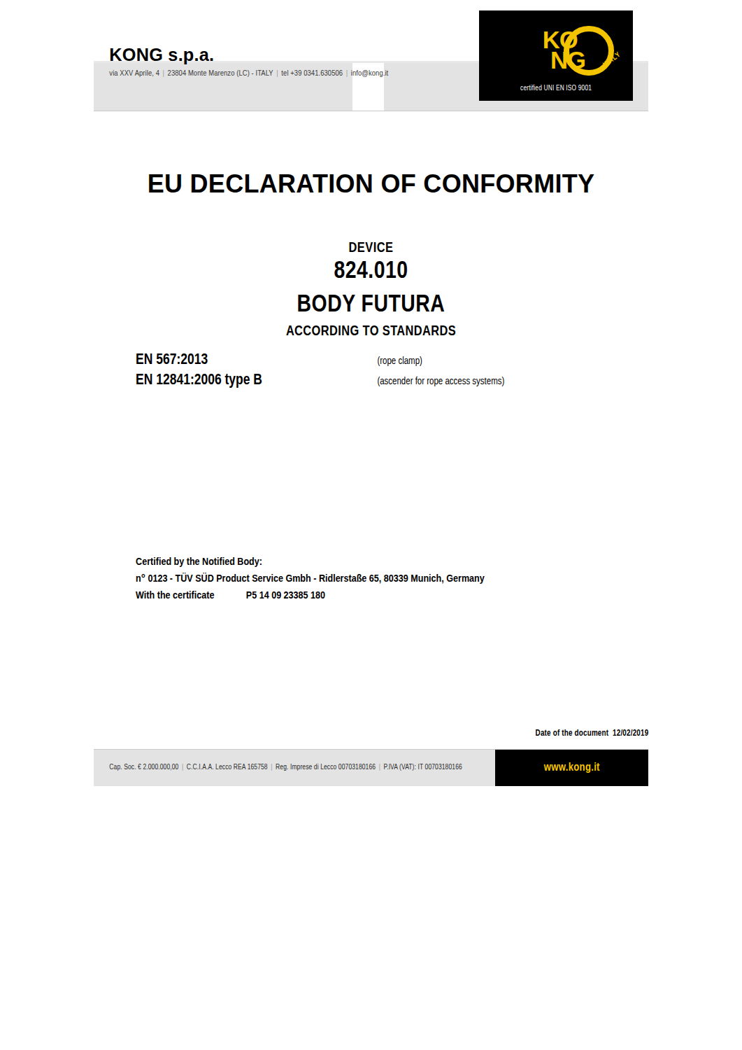KONG s.p.a.
via XXV Aprile, 4|23804 Monte Marenzo (LC) - ITALY|tel +39 0341.630506|info@kong.it
KO
NG
ITALY
certified UNI EN ISO 9001
EU DECLARATION OF CONFORMITY
DEVICE
824.010
BODY FUTURA
ACCORDING TO STANDARDS
| EN 567:2013 | (rope clamp) |
| EN 12841:2006 type B | (ascender for rope access systems) |
Certified by the Notified Body:
n° 0123 - TÜV SÜD Product Service Gmbh - Ridlerstaße 65, 80339 Munich, Germany
With the certificateP5 14 09 23385 180
Date of the document 12/02/2019
Cap. Soc. € 2.000.000,00|C.C.I.A.A. Lecco REA 165758|Reg. Imprese di Lecco 00703180166|P.IVA (VAT): IT 00703180166
www.kong.it